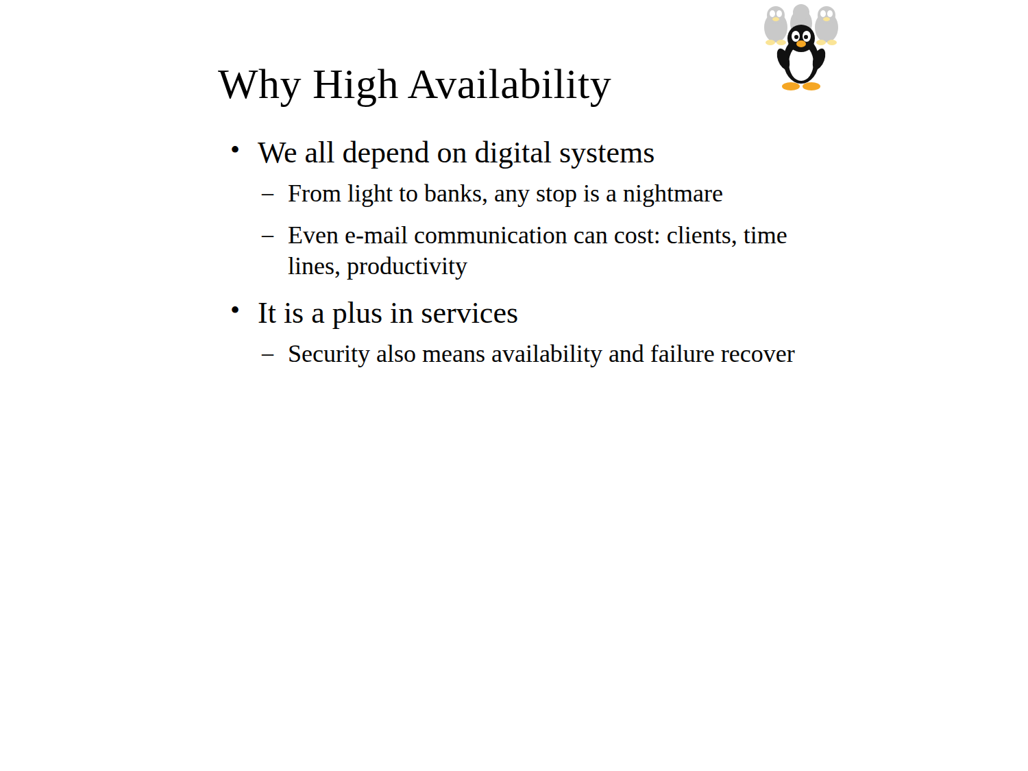Why High Availability
We all depend on digital systems
From light to banks, any stop is a nightmare
Even e-mail communication can cost: clients, time lines, productivity
It is a plus in services
Security also means availability and failure recover